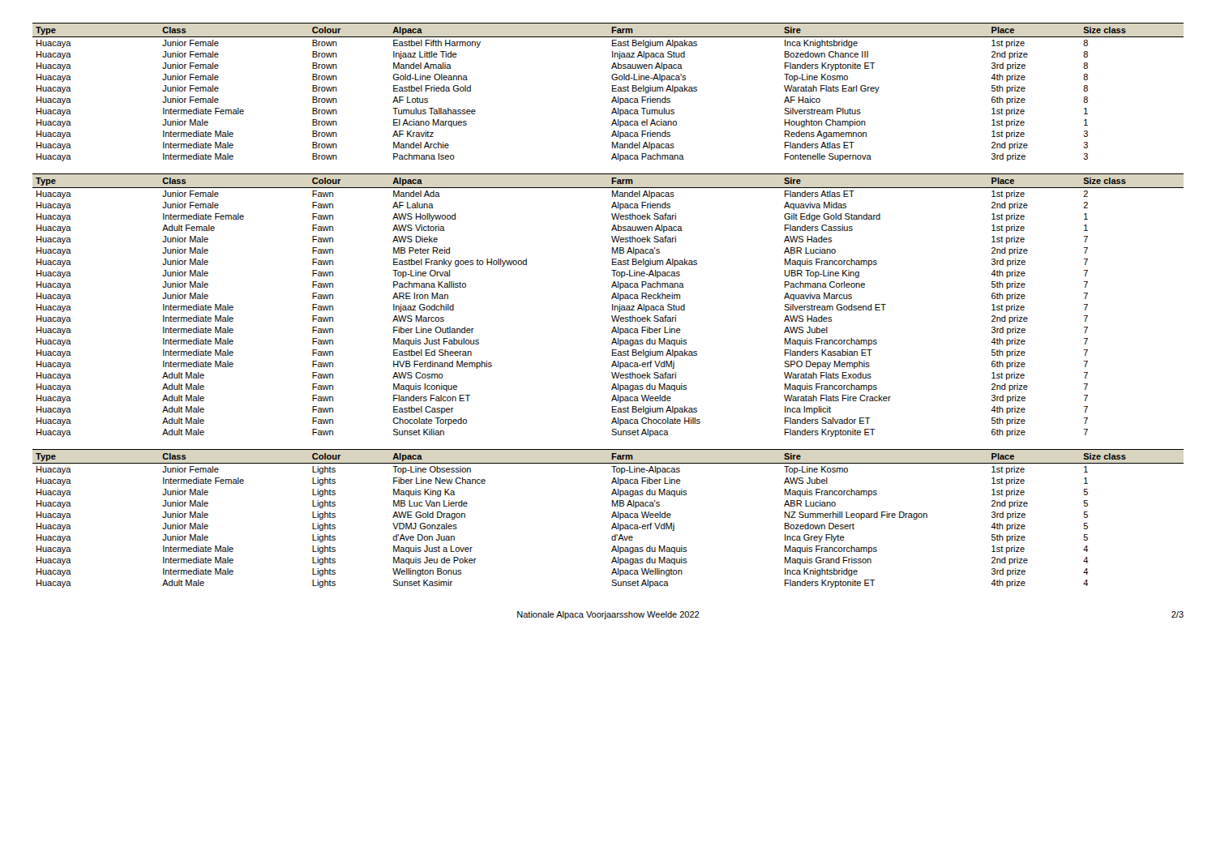| Type | Class | Colour | Alpaca | Farm | Sire | Place | Size class |
| --- | --- | --- | --- | --- | --- | --- | --- |
| Huacaya | Junior Female | Brown | Eastbel Fifth Harmony | East Belgium Alpakas | Inca Knightsbridge | 1st prize | 8 |
| Huacaya | Junior Female | Brown | Injaaz Little Tide | Injaaz Alpaca Stud | Bozedown Chance III | 2nd prize | 8 |
| Huacaya | Junior Female | Brown | Mandel Amalia | Absauwen Alpaca | Flanders Kryptonite ET | 3rd prize | 8 |
| Huacaya | Junior Female | Brown | Gold-Line Oleanna | Gold-Line-Alpaca's | Top-Line Kosmo | 4th prize | 8 |
| Huacaya | Junior Female | Brown | Eastbel Frieda Gold | East Belgium Alpakas | Waratah Flats Earl Grey | 5th prize | 8 |
| Huacaya | Junior Female | Brown | AF Lotus | Alpaca Friends | AF Haico | 6th prize | 8 |
| Huacaya | Intermediate Female | Brown | Tumulus Tallahassee | Alpaca Tumulus | Silverstream Plutus | 1st prize | 1 |
| Huacaya | Junior Male | Brown | El Aciano Marques | Alpaca el Aciano | Houghton Champion | 1st prize | 1 |
| Huacaya | Intermediate Male | Brown | AF Kravitz | Alpaca Friends | Redens Agamemnon | 1st prize | 3 |
| Huacaya | Intermediate Male | Brown | Mandel Archie | Mandel Alpacas | Flanders Atlas ET | 2nd prize | 3 |
| Huacaya | Intermediate Male | Brown | Pachmana Iseo | Alpaca Pachmana | Fontenelle Supernova | 3rd prize | 3 |
| Type | Class | Colour | Alpaca | Farm | Sire | Place | Size class |
| --- | --- | --- | --- | --- | --- | --- | --- |
| Huacaya | Junior Female | Fawn | Mandel Ada | Mandel Alpacas | Flanders Atlas ET | 1st prize | 2 |
| Huacaya | Junior Female | Fawn | AF Laluna | Alpaca Friends | Aquaviva Midas | 2nd prize | 2 |
| Huacaya | Intermediate Female | Fawn | AWS Hollywood | Westhoek Safari | Gilt Edge Gold Standard | 1st prize | 1 |
| Huacaya | Adult Female | Fawn | AWS Victoria | Absauwen Alpaca | Flanders Cassius | 1st prize | 1 |
| Huacaya | Junior Male | Fawn | AWS Dieke | Westhoek Safari | AWS Hades | 1st prize | 7 |
| Huacaya | Junior Male | Fawn | MB Peter Reid | MB Alpaca's | ABR Luciano | 2nd prize | 7 |
| Huacaya | Junior Male | Fawn | Eastbel Franky goes to Hollywood | East Belgium Alpakas | Maquis Francorchamps | 3rd prize | 7 |
| Huacaya | Junior Male | Fawn | Top-Line Orval | Top-Line-Alpacas | UBR Top-Line King | 4th prize | 7 |
| Huacaya | Junior Male | Fawn | Pachmana Kallisto | Alpaca Pachmana | Pachmana Corleone | 5th prize | 7 |
| Huacaya | Junior Male | Fawn | ARE Iron Man | Alpaca Reckheim | Aquaviva Marcus | 6th prize | 7 |
| Huacaya | Intermediate Male | Fawn | Injaaz Godchild | Injaaz Alpaca Stud | Silverstream Godsend ET | 1st prize | 7 |
| Huacaya | Intermediate Male | Fawn | AWS Marcos | Westhoek Safari | AWS Hades | 2nd prize | 7 |
| Huacaya | Intermediate Male | Fawn | Fiber Line Outlander | Alpaca Fiber Line | AWS Jubel | 3rd prize | 7 |
| Huacaya | Intermediate Male | Fawn | Maquis Just Fabulous | Alpagas du Maquis | Maquis Francorchamps | 4th prize | 7 |
| Huacaya | Intermediate Male | Fawn | Eastbel Ed Sheeran | East Belgium Alpakas | Flanders Kasabian ET | 5th prize | 7 |
| Huacaya | Intermediate Male | Fawn | HVB Ferdinand Memphis | Alpaca-erf VdMj | SPO Depay Memphis | 6th prize | 7 |
| Huacaya | Adult Male | Fawn | AWS Cosmo | Westhoek Safari | Waratah Flats Exodus | 1st prize | 7 |
| Huacaya | Adult Male | Fawn | Maquis Iconique | Alpagas du Maquis | Maquis Francorchamps | 2nd prize | 7 |
| Huacaya | Adult Male | Fawn | Flanders Falcon ET | Alpaca Weelde | Waratah Flats Fire Cracker | 3rd prize | 7 |
| Huacaya | Adult Male | Fawn | Eastbel Casper | East Belgium Alpakas | Inca Implicit | 4th prize | 7 |
| Huacaya | Adult Male | Fawn | Chocolate Torpedo | Alpaca Chocolate Hills | Flanders Salvador ET | 5th prize | 7 |
| Huacaya | Adult Male | Fawn | Sunset Kilian | Sunset Alpaca | Flanders Kryptonite ET | 6th prize | 7 |
| Type | Class | Colour | Alpaca | Farm | Sire | Place | Size class |
| --- | --- | --- | --- | --- | --- | --- | --- |
| Huacaya | Junior Female | Lights | Top-Line Obsession | Top-Line-Alpacas | Top-Line Kosmo | 1st prize | 1 |
| Huacaya | Intermediate Female | Lights | Fiber Line New Chance | Alpaca Fiber Line | AWS Jubel | 1st prize | 1 |
| Huacaya | Junior Male | Lights | Maquis King Ka | Alpagas du Maquis | Maquis Francorchamps | 1st prize | 5 |
| Huacaya | Junior Male | Lights | MB Luc Van Lierde | MB Alpaca's | ABR Luciano | 2nd prize | 5 |
| Huacaya | Junior Male | Lights | AWE Gold Dragon | Alpaca Weelde | NZ Summerhill Leopard Fire Dragon | 3rd prize | 5 |
| Huacaya | Junior Male | Lights | VDMJ Gonzales | Alpaca-erf VdMj | Bozedown Desert | 4th prize | 5 |
| Huacaya | Junior Male | Lights | d'Ave Don Juan | d'Ave | Inca Grey Flyte | 5th prize | 5 |
| Huacaya | Intermediate Male | Lights | Maquis Just a Lover | Alpagas du Maquis | Maquis Francorchamps | 1st prize | 4 |
| Huacaya | Intermediate Male | Lights | Maquis Jeu de Poker | Alpagas du Maquis | Maquis Grand Frisson | 2nd prize | 4 |
| Huacaya | Intermediate Male | Lights | Wellington Bonus | Alpaca Wellington | Inca Knightsbridge | 3rd prize | 4 |
| Huacaya | Adult Male | Lights | Sunset Kasimir | Sunset Alpaca | Flanders Kryptonite ET | 4th prize | 4 |
Nationale Alpaca Voorjaarsshow Weelde 2022 2/3